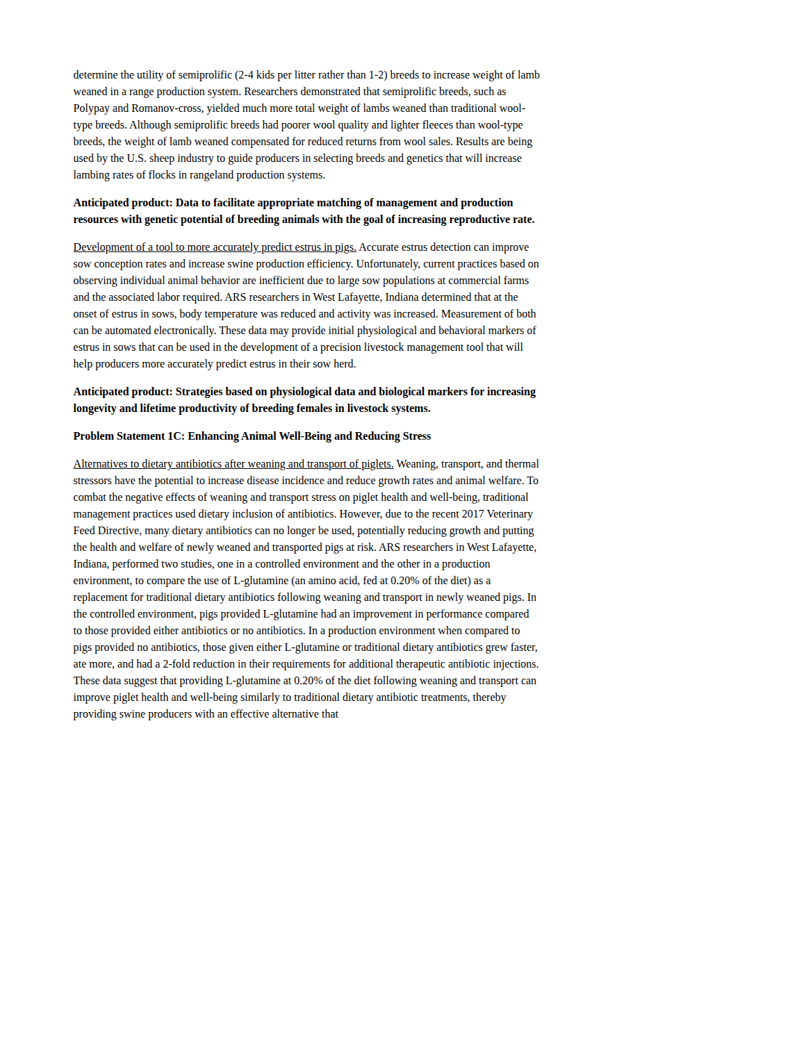determine the utility of semiprolific (2-4 kids per litter rather than 1-2) breeds to increase weight of lamb weaned in a range production system. Researchers demonstrated that semiprolific breeds, such as Polypay and Romanov-cross, yielded much more total weight of lambs weaned than traditional wool-type breeds. Although semiprolific breeds had poorer wool quality and lighter fleeces than wool-type breeds, the weight of lamb weaned compensated for reduced returns from wool sales. Results are being used by the U.S. sheep industry to guide producers in selecting breeds and genetics that will increase lambing rates of flocks in rangeland production systems.
Anticipated product: Data to facilitate appropriate matching of management and production resources with genetic potential of breeding animals with the goal of increasing reproductive rate.
Development of a tool to more accurately predict estrus in pigs. Accurate estrus detection can improve sow conception rates and increase swine production efficiency. Unfortunately, current practices based on observing individual animal behavior are inefficient due to large sow populations at commercial farms and the associated labor required. ARS researchers in West Lafayette, Indiana determined that at the onset of estrus in sows, body temperature was reduced and activity was increased. Measurement of both can be automated electronically. These data may provide initial physiological and behavioral markers of estrus in sows that can be used in the development of a precision livestock management tool that will help producers more accurately predict estrus in their sow herd.
Anticipated product: Strategies based on physiological data and biological markers for increasing longevity and lifetime productivity of breeding females in livestock systems.
Problem Statement 1C: Enhancing Animal Well-Being and Reducing Stress
Alternatives to dietary antibiotics after weaning and transport of piglets. Weaning, transport, and thermal stressors have the potential to increase disease incidence and reduce growth rates and animal welfare. To combat the negative effects of weaning and transport stress on piglet health and well-being, traditional management practices used dietary inclusion of antibiotics. However, due to the recent 2017 Veterinary Feed Directive, many dietary antibiotics can no longer be used, potentially reducing growth and putting the health and welfare of newly weaned and transported pigs at risk. ARS researchers in West Lafayette, Indiana, performed two studies, one in a controlled environment and the other in a production environment, to compare the use of L-glutamine (an amino acid, fed at 0.20% of the diet) as a replacement for traditional dietary antibiotics following weaning and transport in newly weaned pigs. In the controlled environment, pigs provided L-glutamine had an improvement in performance compared to those provided either antibiotics or no antibiotics. In a production environment when compared to pigs provided no antibiotics, those given either L-glutamine or traditional dietary antibiotics grew faster, ate more, and had a 2-fold reduction in their requirements for additional therapeutic antibiotic injections. These data suggest that providing L-glutamine at 0.20% of the diet following weaning and transport can improve piglet health and well-being similarly to traditional dietary antibiotic treatments, thereby providing swine producers with an effective alternative that